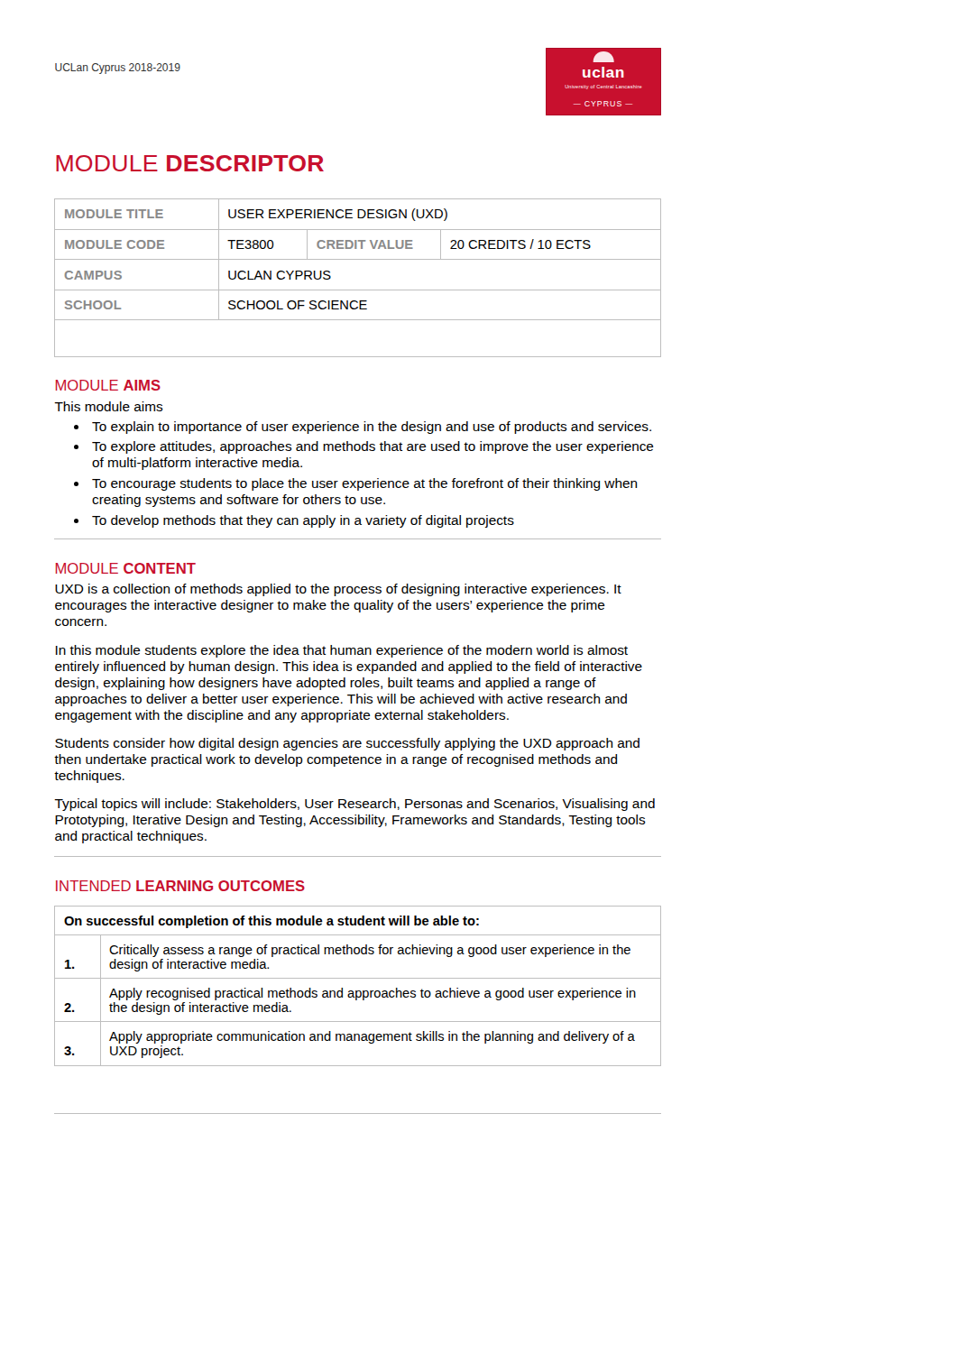UCLan Cyprus 2018-2019
uclan
University of Central Lancashire
CYPRUS
MODULE DESCRIPTOR
| MODULE TITLE | USER EXPERIENCE DESIGN (UXD) |
| MODULE CODE | TE3800 | CREDIT VALUE | 20 CREDITS / 10 ECTS |
| CAMPUS | UCLAN CYPRUS |
| SCHOOL | SCHOOL OF SCIENCE |
MODULE AIMS
This module aims
To explain to importance of user experience in the design and use of products and services.
To explore attitudes, approaches and methods that are used to improve the user experience of multi-platform interactive media.
To encourage students to place the user experience at the forefront of their thinking when creating systems and software for others to use.
To develop methods that they can apply in a variety of digital projects
MODULE CONTENT
UXD is a collection of methods applied to the process of designing interactive experiences. It encourages the interactive designer to make the quality of the users’ experience the prime concern.
In this module students explore the idea that human experience of the modern world is almost entirely influenced by human design. This idea is expanded and applied to the field of interactive design, explaining how designers have adopted roles, built teams and applied a range of approaches to deliver a better user experience. This will be achieved with active research and engagement with the discipline and any appropriate external stakeholders.
Students consider how digital design agencies are successfully applying the UXD approach and then undertake practical work to develop competence in a range of recognised methods and techniques.
Typical topics will include: Stakeholders, User Research, Personas and Scenarios, Visualising and Prototyping, Iterative Design and Testing, Accessibility, Frameworks and Standards, Testing tools and practical techniques.
INTENDED LEARNING OUTCOMES
| On successful completion of this module a student will be able to: |
| --- |
| 1. | Critically assess a range of practical methods for achieving a good user experience in the design of interactive media. |
| 2. | Apply recognised practical methods and approaches to achieve a good user experience in the design of interactive media. |
| 3. | Apply appropriate communication and management skills in the planning and delivery of a UXD project. |